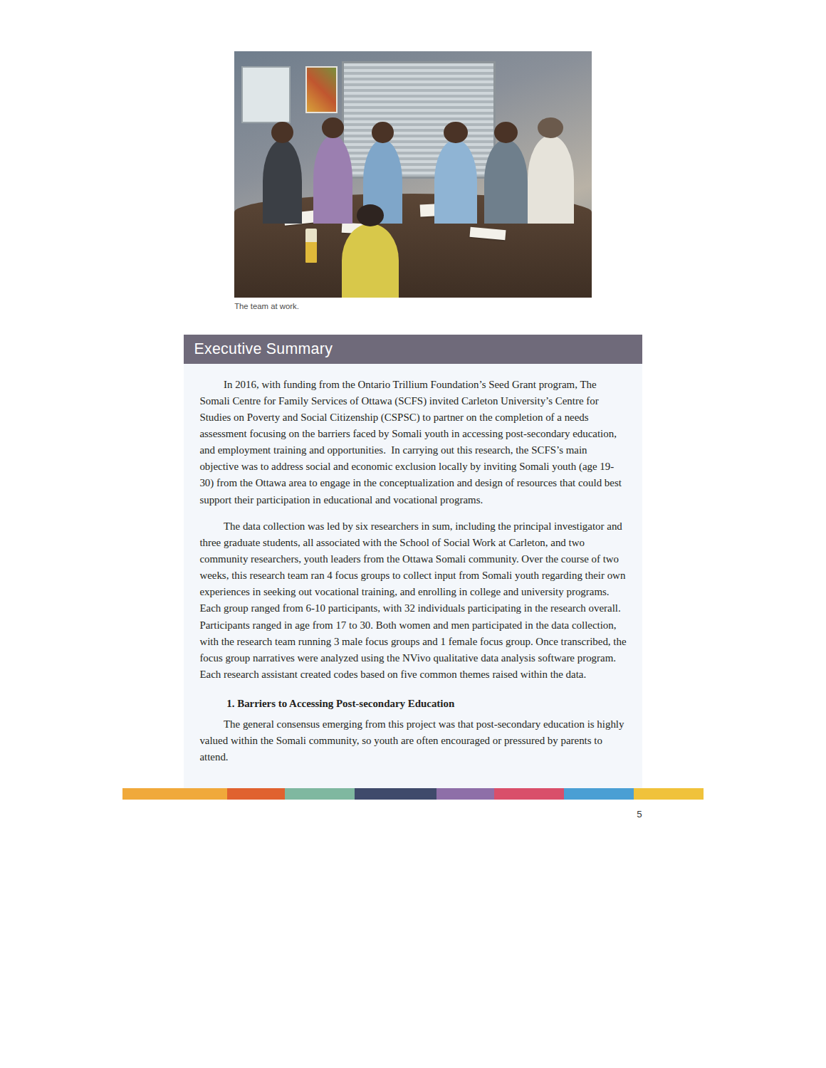The team at work.
Executive Summary
In 2016, with funding from the Ontario Trillium Foundation’s Seed Grant program, The Somali Centre for Family Services of Ottawa (SCFS) invited Carleton University’s Centre for Studies on Poverty and Social Citizenship (CSPSC) to partner on the completion of a needs assessment focusing on the barriers faced by Somali youth in accessing post-secondary education, and employment training and opportunities. In carrying out this research, the SCFS’s main objective was to address social and economic exclusion locally by inviting Somali youth (age 19-30) from the Ottawa area to engage in the conceptualization and design of resources that could best support their participation in educational and vocational programs.
The data collection was led by six researchers in sum, including the principal investigator and three graduate students, all associated with the School of Social Work at Carleton, and two community researchers, youth leaders from the Ottawa Somali community. Over the course of two weeks, this research team ran 4 focus groups to collect input from Somali youth regarding their own experiences in seeking out vocational training, and enrolling in college and university programs. Each group ranged from 6-10 participants, with 32 individuals participating in the research overall. Participants ranged in age from 17 to 30. Both women and men participated in the data collection, with the research team running 3 male focus groups and 1 female focus group. Once transcribed, the focus group narratives were analyzed using the NVivo qualitative data analysis software program. Each research assistant created codes based on five common themes raised within the data.
Barriers to Accessing Post-secondary Education
The general consensus emerging from this project was that post-secondary education is highly valued within the Somali community, so youth are often encouraged or pressured by parents to attend.
5